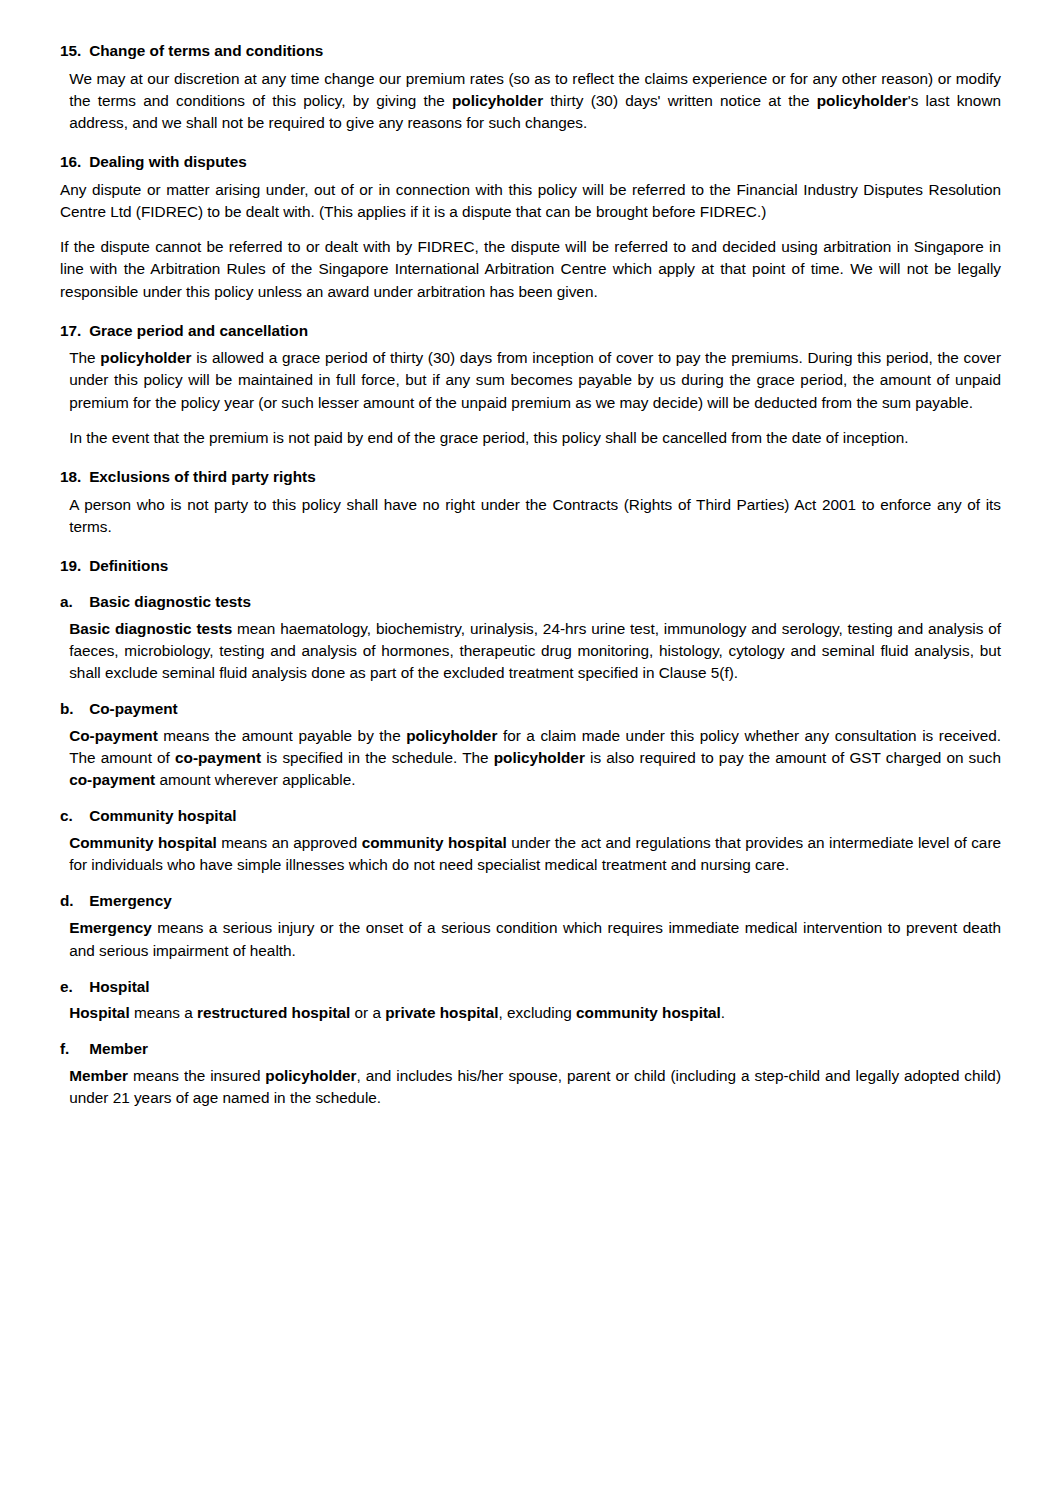15. Change of terms and conditions
We may at our discretion at any time change our premium rates (so as to reflect the claims experience or for any other reason) or modify the terms and conditions of this policy, by giving the policyholder thirty (30) days' written notice at the policyholder's last known address, and we shall not be required to give any reasons for such changes.
16. Dealing with disputes
Any dispute or matter arising under, out of or in connection with this policy will be referred to the Financial Industry Disputes Resolution Centre Ltd (FIDREC) to be dealt with. (This applies if it is a dispute that can be brought before FIDREC.)
If the dispute cannot be referred to or dealt with by FIDREC, the dispute will be referred to and decided using arbitration in Singapore in line with the Arbitration Rules of the Singapore International Arbitration Centre which apply at that point of time. We will not be legally responsible under this policy unless an award under arbitration has been given.
17. Grace period and cancellation
The policyholder is allowed a grace period of thirty (30) days from inception of cover to pay the premiums. During this period, the cover under this policy will be maintained in full force, but if any sum becomes payable by us during the grace period, the amount of unpaid premium for the policy year (or such lesser amount of the unpaid premium as we may decide) will be deducted from the sum payable.
In the event that the premium is not paid by end of the grace period, this policy shall be cancelled from the date of inception.
18. Exclusions of third party rights
A person who is not party to this policy shall have no right under the Contracts (Rights of Third Parties) Act 2001 to enforce any of its terms.
19. Definitions
a. Basic diagnostic tests
Basic diagnostic tests mean haematology, biochemistry, urinalysis, 24-hrs urine test, immunology and serology, testing and analysis of faeces, microbiology, testing and analysis of hormones, therapeutic drug monitoring, histology, cytology and seminal fluid analysis, but shall exclude seminal fluid analysis done as part of the excluded treatment specified in Clause 5(f).
b. Co-payment
Co-payment means the amount payable by the policyholder for a claim made under this policy whether any consultation is received. The amount of co-payment is specified in the schedule. The policyholder is also required to pay the amount of GST charged on such co-payment amount wherever applicable.
c. Community hospital
Community hospital means an approved community hospital under the act and regulations that provides an intermediate level of care for individuals who have simple illnesses which do not need specialist medical treatment and nursing care.
d. Emergency
Emergency means a serious injury or the onset of a serious condition which requires immediate medical intervention to prevent death and serious impairment of health.
e. Hospital
Hospital means a restructured hospital or a private hospital, excluding community hospital.
f. Member
Member means the insured policyholder, and includes his/her spouse, parent or child (including a step-child and legally adopted child) under 21 years of age named in the schedule.